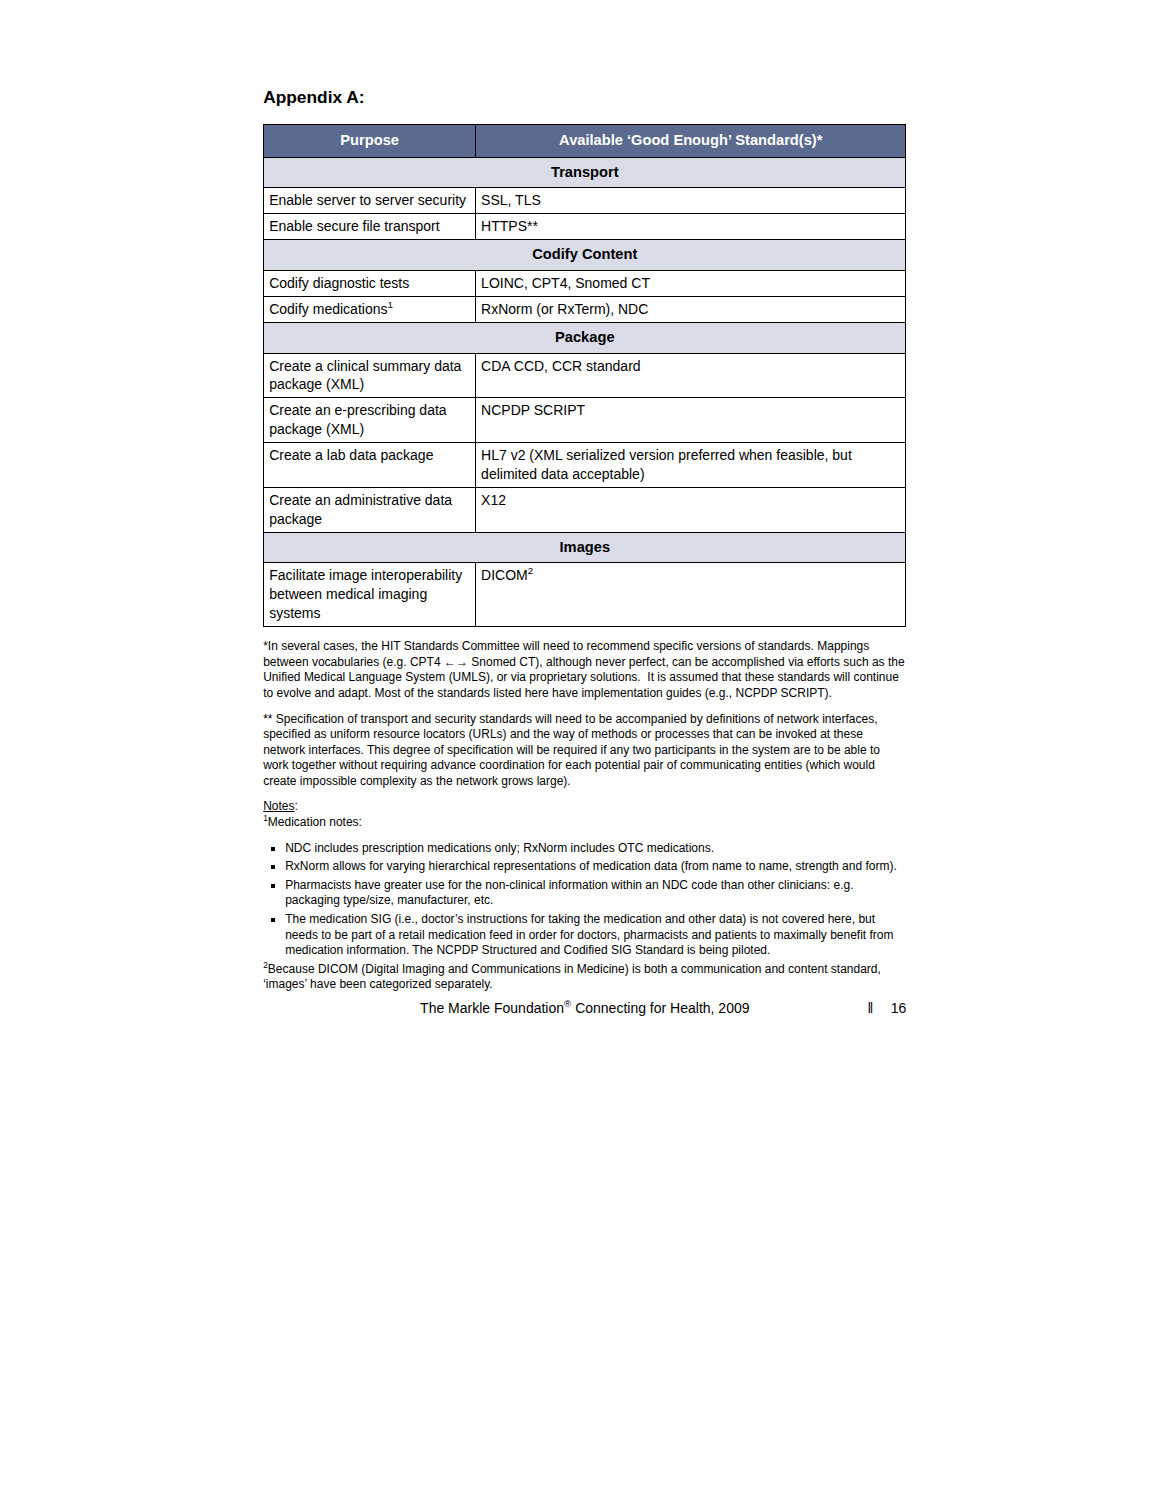Appendix A:
| Purpose | Available ‘Good Enough’ Standard(s)* |
| --- | --- |
| Transport |
| Enable server to server security | SSL, TLS |
| Enable secure file transport | HTTPS** |
| Codify Content |
| Codify diagnostic tests | LOINC, CPT4, Snomed CT |
| Codify medications 1 | RxNorm (or RxTerm), NDC |
| Package |
| Create a clinical summary data package (XML) | CDA CCD, CCR standard |
| Create an e-prescribing data package (XML) | NCPDP SCRIPT |
| Create a lab data package | HL7 v2 (XML serialized version preferred when feasible, but delimited data acceptable) |
| Create an administrative data package | X12 |
| Images |
| Facilitate image interoperability between medical imaging systems | DICOM 2 |
*In several cases, the HIT Standards Committee will need to recommend specific versions of standards. Mappings between vocabularies (e.g. CPT4 ←→ Snomed CT), although never perfect, can be accomplished via efforts such as the Unified Medical Language System (UMLS), or via proprietary solutions. It is assumed that these standards will continue to evolve and adapt. Most of the standards listed here have implementation guides (e.g., NCPDP SCRIPT).
** Specification of transport and security standards will need to be accompanied by definitions of network interfaces, specified as uniform resource locators (URLs) and the way of methods or processes that can be invoked at these network interfaces. This degree of specification will be required if any two participants in the system are to be able to work together without requiring advance coordination for each potential pair of communicating entities (which would create impossible complexity as the network grows large).
Notes:
1Medication notes:
NDC includes prescription medications only; RxNorm includes OTC medications.
RxNorm allows for varying hierarchical representations of medication data (from name to name, strength and form).
Pharmacists have greater use for the non-clinical information within an NDC code than other clinicians: e.g. packaging type/size, manufacturer, etc.
The medication SIG (i.e., doctor’s instructions for taking the medication and other data) is not covered here, but needs to be part of a retail medication feed in order for doctors, pharmacists and patients to maximally benefit from medication information. The NCPDP Structured and Codified SIG Standard is being piloted.
2Because DICOM (Digital Imaging and Communications in Medicine) is both a communication and content standard, ‘images’ have been categorized separately.
The Markle Foundation® Connecting for Health, 2009
‖
16